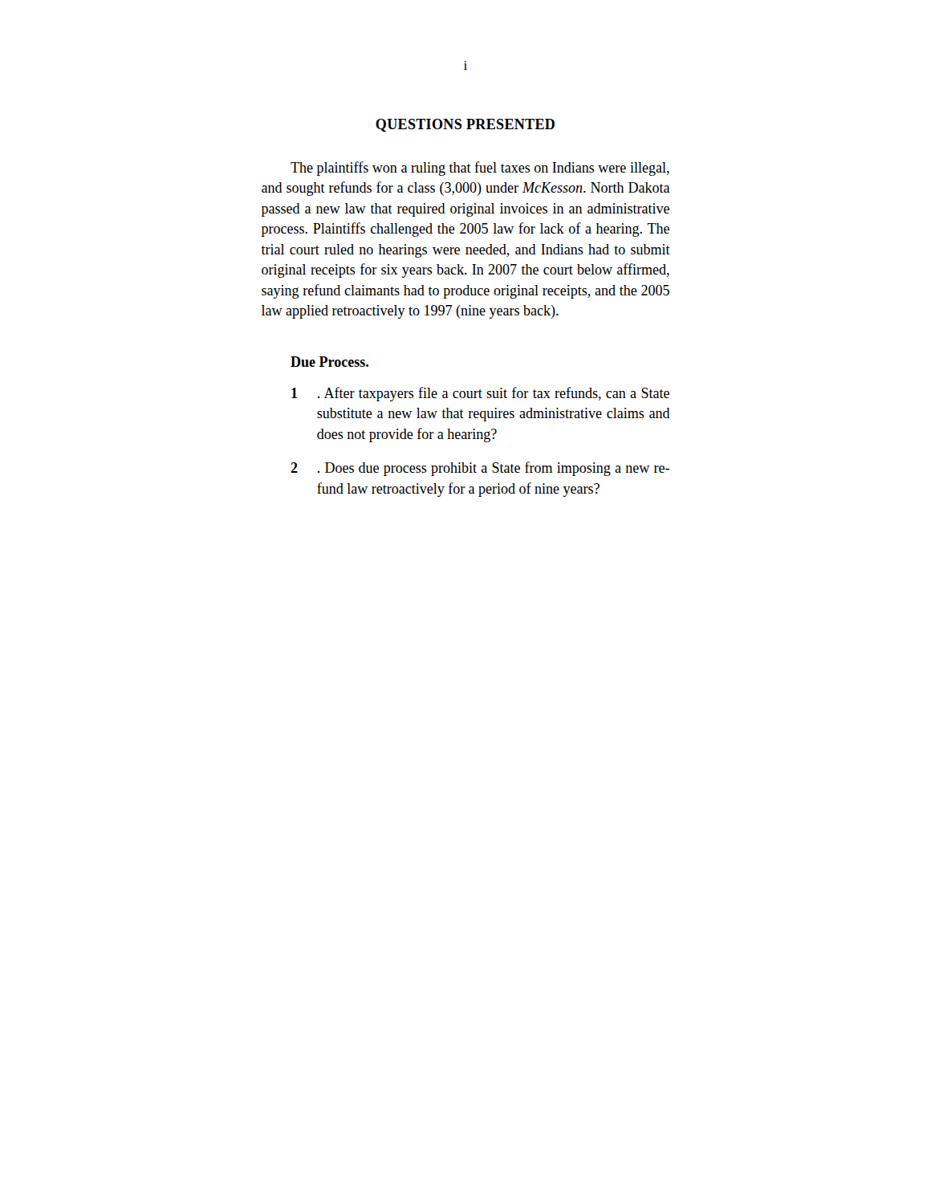i
QUESTIONS PRESENTED
The plaintiffs won a ruling that fuel taxes on Indians were illegal, and sought refunds for a class (3,000) under McKesson. North Dakota passed a new law that required original invoices in an administrative process. Plaintiffs challenged the 2005 law for lack of a hearing. The trial court ruled no hearings were needed, and Indians had to submit original receipts for six years back. In 2007 the court below affirmed, saying refund claimants had to produce original receipts, and the 2005 law applied retroactively to 1997 (nine years back).
Due Process.
1. After taxpayers file a court suit for tax refunds, can a State substitute a new law that requires administrative claims and does not provide for a hearing?
2. Does due process prohibit a State from imposing a new refund law retroactively for a period of nine years?